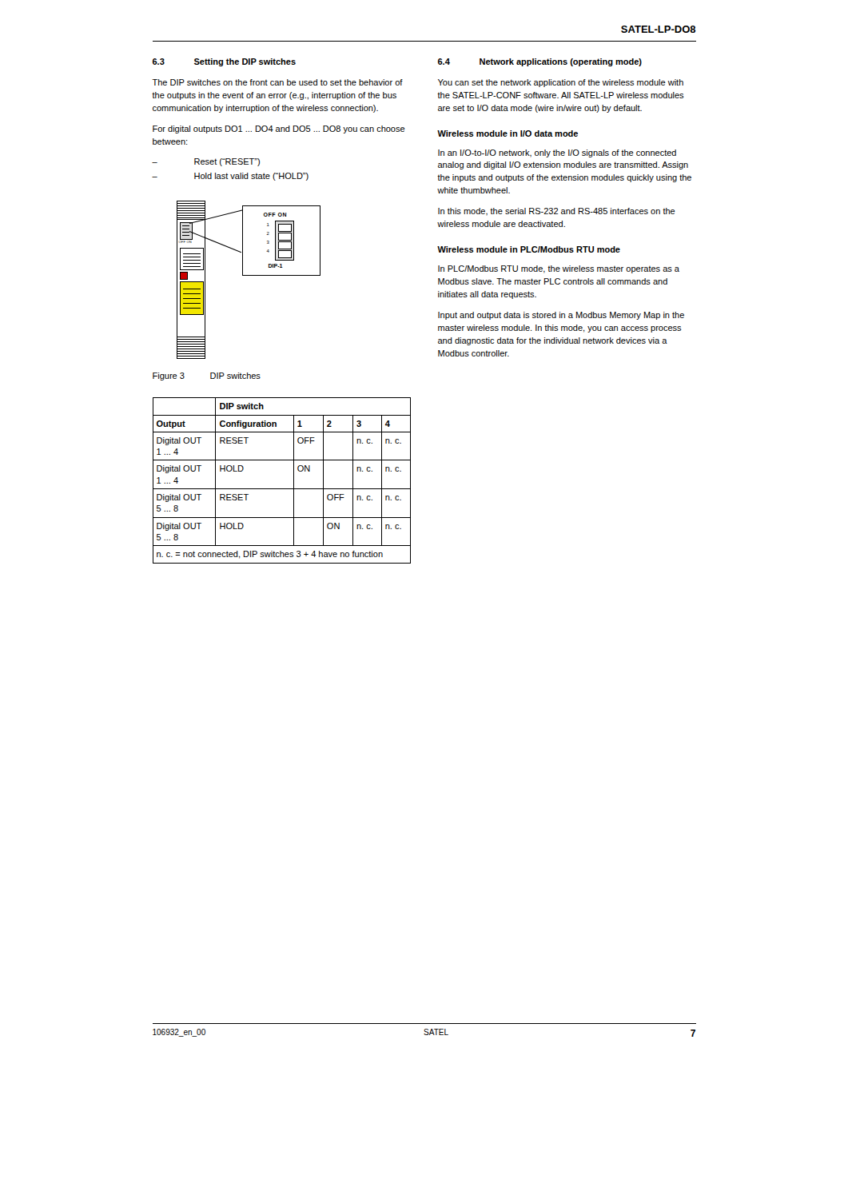SATEL-LP-DO8
6.3 Setting the DIP switches
The DIP switches on the front can be used to set the behavior of the outputs in the event of an error (e.g., interruption of the bus communication by interruption of the wireless connection).
For digital outputs DO1 ... DO4 and DO5 ... DO8 you can choose between:
Reset (“RESET”)
Hold last valid state (“HOLD”)
OFF ON
OFF ON
1
2
3
4
DIP-1
Figure 3 DIP switches
| | DIP switch |
| Output | Configuration | 1 | 2 | 3 | 4 |
| Digital OUT 1 ... 4 | RESET | OFF | | n. c. | n. c. |
| Digital OUT 1 ... 4 | HOLD | ON | | n. c. | n. c. |
| Digital OUT 5 ... 8 | RESET | | OFF | n. c. | n. c. |
| Digital OUT 5 ... 8 | HOLD | | ON | n. c. | n. c. |
| n. c. = not connected, DIP switches 3 + 4 have no function |
6.4 Network applications (operating mode)
You can set the network application of the wireless module with the SATEL-LP-CONF software. All SATEL-LP wireless modules are set to I/O data mode (wire in/wire out) by default.
Wireless module in I/O data mode
In an I/O-to-I/O network, only the I/O signals of the connected analog and digital I/O extension modules are transmitted. Assign the inputs and outputs of the extension modules quickly using the white thumbwheel.
In this mode, the serial RS-232 and RS-485 interfaces on the wireless module are deactivated.
Wireless module in PLC/Modbus RTU mode
In PLC/Modbus RTU mode, the wireless master operates as a Modbus slave. The master PLC controls all commands and initiates all data requests.
Input and output data is stored in a Modbus Memory Map in the master wireless module. In this mode, you can access process and diagnostic data for the individual network devices via a Modbus controller.
106932_en_00
SATEL
7